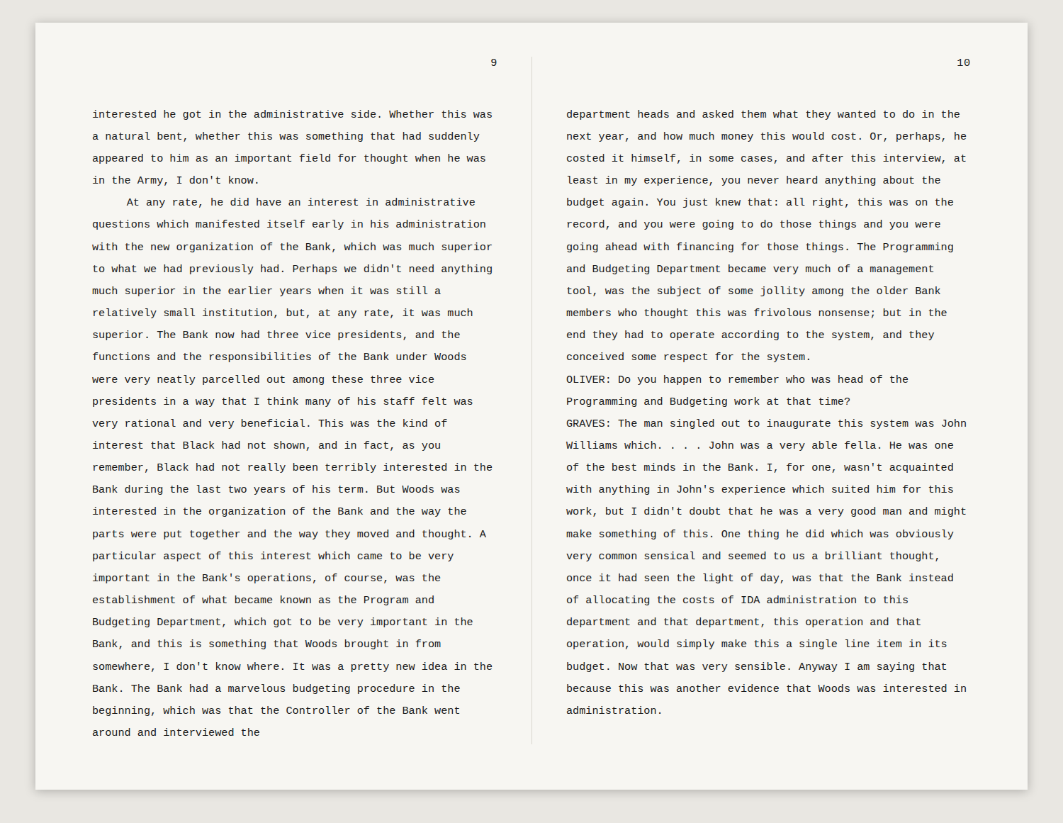9
interested he got in the administrative side. Whether this was a natural bent, whether this was something that had suddenly appeared to him as an important field for thought when he was in the Army, I don't know.
At any rate, he did have an interest in administrative questions which manifested itself early in his administration with the new organization of the Bank, which was much superior to what we had previously had. Perhaps we didn't need anything much superior in the earlier years when it was still a relatively small institution, but, at any rate, it was much superior. The Bank now had three vice presidents, and the functions and the responsibilities of the Bank under Woods were very neatly parcelled out among these three vice presidents in a way that I think many of his staff felt was very rational and very beneficial. This was the kind of interest that Black had not shown, and in fact, as you remember, Black had not really been terribly interested in the Bank during the last two years of his term. But Woods was interested in the organization of the Bank and the way the parts were put together and the way they moved and thought. A particular aspect of this interest which came to be very important in the Bank's operations, of course, was the establishment of what became known as the Program and Budgeting Department, which got to be very important in the Bank, and this is something that Woods brought in from somewhere, I don't know where. It was a pretty new idea in the Bank. The Bank had a marvelous budgeting procedure in the beginning, which was that the Controller of the Bank went around and interviewed the
10
department heads and asked them what they wanted to do in the next year, and how much money this would cost. Or, perhaps, he costed it himself, in some cases, and after this interview, at least in my experience, you never heard anything about the budget again. You just knew that: all right, this was on the record, and you were going to do those things and you were going ahead with financing for those things. The Programming and Budgeting Department became very much of a management tool, was the subject of some jollity among the older Bank members who thought this was frivolous nonsense; but in the end they had to operate according to the system, and they conceived some respect for the system.
OLIVER: Do you happen to remember who was head of the Programming and Budgeting work at that time?
GRAVES: The man singled out to inaugurate this system was John Williams which. . . . John was a very able fella. He was one of the best minds in the Bank. I, for one, wasn't acquainted with anything in John's experience which suited him for this work, but I didn't doubt that he was a very good man and might make something of this. One thing he did which was obviously very common sensical and seemed to us a brilliant thought, once it had seen the light of day, was that the Bank instead of allocating the costs of IDA administration to this department and that department, this operation and that operation, would simply make this a single line item in its budget. Now that was very sensible. Anyway I am saying that because this was another evidence that Woods was interested in administration.